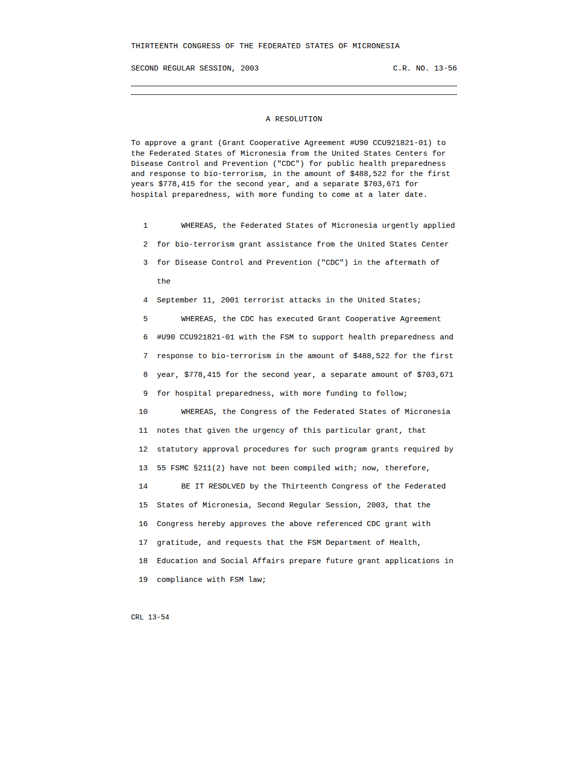THIRTEENTH CONGRESS OF THE FEDERATED STATES OF MICRONESIA
SECOND REGULAR SESSION, 2003 C.R. NO. 13-56
A RESOLUTION
To approve a grant (Grant Cooperative Agreement #U90 CCU921821-01) to the Federated States of Micronesia from the United States Centers for Disease Control and Prevention ("CDC") for public health preparedness and response to bio-terrorism, in the amount of $488,522 for the first years $778,415 for the second year, and a separate $703,671 for hospital preparedness, with more funding to come at a later date.
WHEREAS, the Federated States of Micronesia urgently applied
for bio-terrorism grant assistance from the United States Center
for Disease Control and Prevention ("CDC") in the aftermath of the
September 11, 2001 terrorist attacks in the United States;
WHEREAS, the CDC has executed Grant Cooperative Agreement
#U90 CCU921821-01 with the FSM to support health preparedness and
response to bio-terrorism in the amount of $488,522 for the first
year, $778,415 for the second year, a separate amount of $703,671
for hospital preparedness, with more funding to follow;
WHEREAS, the Congress of the Federated States of Micronesia
notes that given the urgency of this particular grant, that
statutory approval procedures for such program grants required by
55 FSMC §211(2) have not been compiled with; now, therefore,
BE IT RESOLVED by the Thirteenth Congress of the Federated
States of Micronesia, Second Regular Session, 2003, that the
Congress hereby approves the above referenced CDC grant with
gratitude, and requests that the FSM Department of Health,
Education and Social Affairs prepare future grant applications in
compliance with FSM law;
CRL 13-54